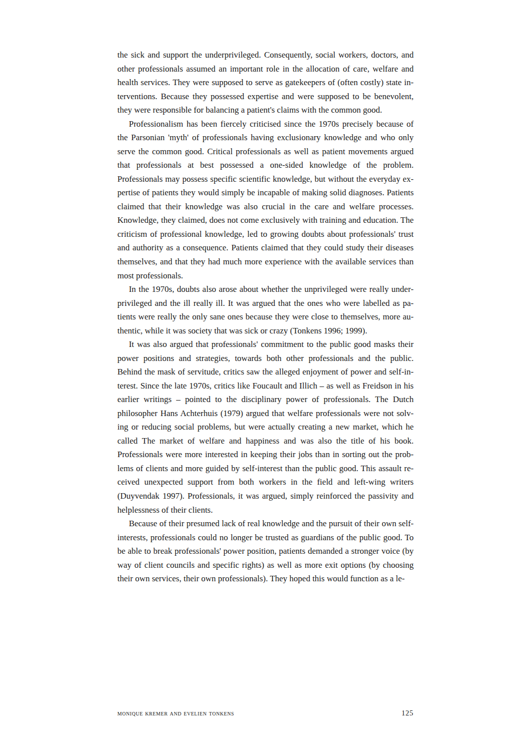the sick and support the underprivileged. Consequently, social workers, doctors, and other professionals assumed an important role in the allocation of care, welfare and health services. They were supposed to serve as gatekeepers of (often costly) state interventions. Because they possessed expertise and were supposed to be benevolent, they were responsible for balancing a patient's claims with the common good.
Professionalism has been fiercely criticised since the 1970s precisely because of the Parsonian 'myth' of professionals having exclusionary knowledge and who only serve the common good. Critical professionals as well as patient movements argued that professionals at best possessed a one-sided knowledge of the problem. Professionals may possess specific scientific knowledge, but without the everyday expertise of patients they would simply be incapable of making solid diagnoses. Patients claimed that their knowledge was also crucial in the care and welfare processes. Knowledge, they claimed, does not come exclusively with training and education. The criticism of professional knowledge, led to growing doubts about professionals' trust and authority as a consequence. Patients claimed that they could study their diseases themselves, and that they had much more experience with the available services than most professionals.
In the 1970s, doubts also arose about whether the unprivileged were really underprivileged and the ill really ill. It was argued that the ones who were labelled as patients were really the only sane ones because they were close to themselves, more authentic, while it was society that was sick or crazy (Tonkens 1996; 1999).
It was also argued that professionals' commitment to the public good masks their power positions and strategies, towards both other professionals and the public. Behind the mask of servitude, critics saw the alleged enjoyment of power and self-interest. Since the late 1970s, critics like Foucault and Illich – as well as Freidson in his earlier writings – pointed to the disciplinary power of professionals. The Dutch philosopher Hans Achterhuis (1979) argued that welfare professionals were not solving or reducing social problems, but were actually creating a new market, which he called The market of welfare and happiness and was also the title of his book. Professionals were more interested in keeping their jobs than in sorting out the problems of clients and more guided by self-interest than the public good. This assault received unexpected support from both workers in the field and left-wing writers (Duyvendak 1997). Professionals, it was argued, simply reinforced the passivity and helplessness of their clients.
Because of their presumed lack of real knowledge and the pursuit of their own self-interests, professionals could no longer be trusted as guardians of the public good. To be able to break professionals' power position, patients demanded a stronger voice (by way of client councils and specific rights) as well as more exit options (by choosing their own services, their own professionals). They hoped this would function as a le-
Monique Kremer and Evelien Tonkens 125